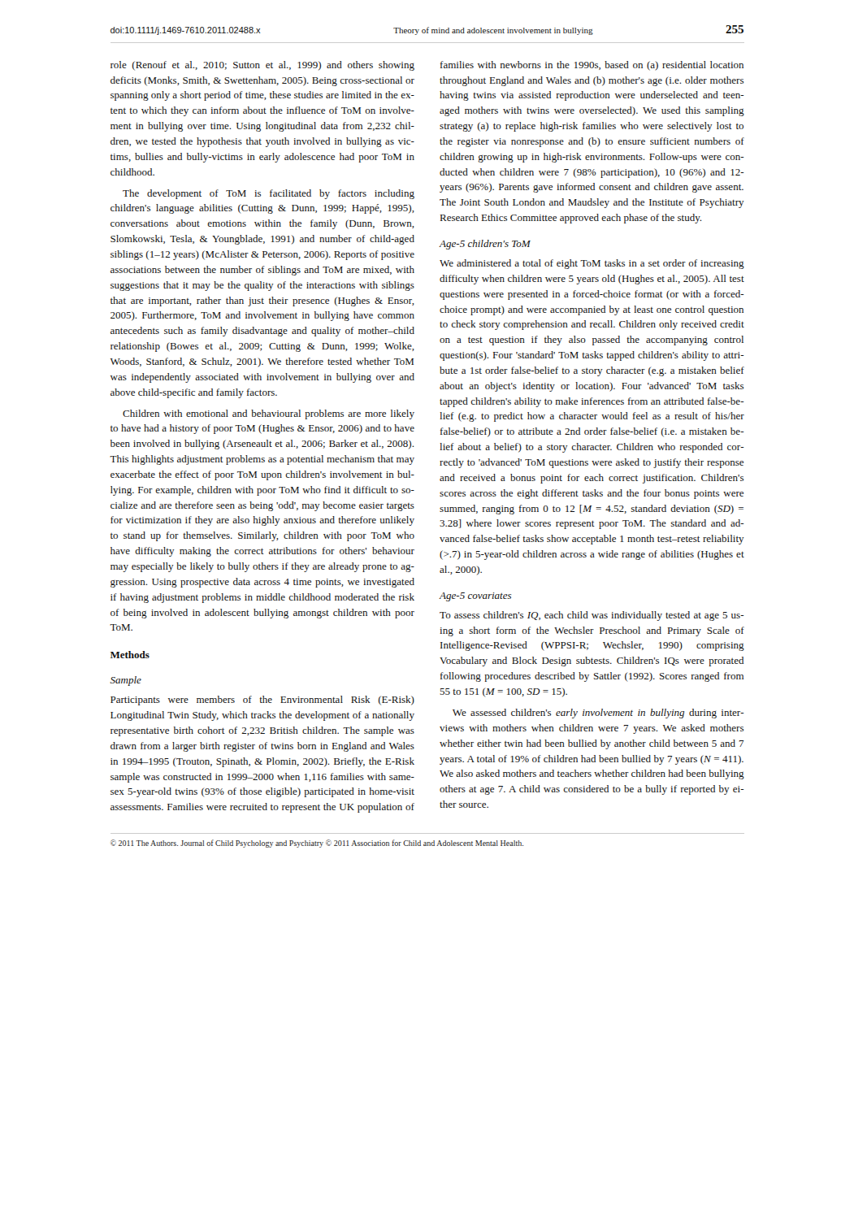doi:10.1111/j.1469-7610.2011.02488.x Theory of mind and adolescent involvement in bullying 255
role (Renouf et al., 2010; Sutton et al., 1999) and others showing deficits (Monks, Smith, & Swettenham, 2005). Being cross-sectional or spanning only a short period of time, these studies are limited in the extent to which they can inform about the influence of ToM on involvement in bullying over time. Using longitudinal data from 2,232 children, we tested the hypothesis that youth involved in bullying as victims, bullies and bully-victims in early adolescence had poor ToM in childhood.
The development of ToM is facilitated by factors including children's language abilities (Cutting & Dunn, 1999; Happé, 1995), conversations about emotions within the family (Dunn, Brown, Slomkowski, Tesla, & Youngblade, 1991) and number of child-aged siblings (1–12 years) (McAlister & Peterson, 2006). Reports of positive associations between the number of siblings and ToM are mixed, with suggestions that it may be the quality of the interactions with siblings that are important, rather than just their presence (Hughes & Ensor, 2005). Furthermore, ToM and involvement in bullying have common antecedents such as family disadvantage and quality of mother–child relationship (Bowes et al., 2009; Cutting & Dunn, 1999; Wolke, Woods, Stanford, & Schulz, 2001). We therefore tested whether ToM was independently associated with involvement in bullying over and above child-specific and family factors.
Children with emotional and behavioural problems are more likely to have had a history of poor ToM (Hughes & Ensor, 2006) and to have been involved in bullying (Arseneault et al., 2006; Barker et al., 2008). This highlights adjustment problems as a potential mechanism that may exacerbate the effect of poor ToM upon children's involvement in bullying. For example, children with poor ToM who find it difficult to socialize and are therefore seen as being 'odd', may become easier targets for victimization if they are also highly anxious and therefore unlikely to stand up for themselves. Similarly, children with poor ToM who have difficulty making the correct attributions for others' behaviour may especially be likely to bully others if they are already prone to aggression. Using prospective data across 4 time points, we investigated if having adjustment problems in middle childhood moderated the risk of being involved in adolescent bullying amongst children with poor ToM.
Methods
Sample
Participants were members of the Environmental Risk (E-Risk) Longitudinal Twin Study, which tracks the development of a nationally representative birth cohort of 2,232 British children. The sample was drawn from a larger birth register of twins born in England and Wales in 1994–1995 (Trouton, Spinath, & Plomin, 2002). Briefly, the E-Risk sample was constructed in 1999–2000 when 1,116 families with same-sex 5-year-old twins (93% of those eligible) participated in home-visit assessments. Families were recruited to represent the UK population of families with newborns in the 1990s, based on (a) residential location throughout England and Wales and (b) mother's age (i.e. older mothers having twins via assisted reproduction were underselected and teen-aged mothers with twins were overselected). We used this sampling strategy (a) to replace high-risk families who were selectively lost to the register via nonresponse and (b) to ensure sufficient numbers of children growing up in high-risk environments. Follow-ups were conducted when children were 7 (98% participation), 10 (96%) and 12-years (96%). Parents gave informed consent and children gave assent. The Joint South London and Maudsley and the Institute of Psychiatry Research Ethics Committee approved each phase of the study.
Age-5 children's ToM
We administered a total of eight ToM tasks in a set order of increasing difficulty when children were 5 years old (Hughes et al., 2005). All test questions were presented in a forced-choice format (or with a forced-choice prompt) and were accompanied by at least one control question to check story comprehension and recall. Children only received credit on a test question if they also passed the accompanying control question(s). Four 'standard' ToM tasks tapped children's ability to attribute a 1st order false-belief to a story character (e.g. a mistaken belief about an object's identity or location). Four 'advanced' ToM tasks tapped children's ability to make inferences from an attributed false-belief (e.g. to predict how a character would feel as a result of his/her false-belief) or to attribute a 2nd order false-belief (i.e. a mistaken belief about a belief) to a story character. Children who responded correctly to 'advanced' ToM questions were asked to justify their response and received a bonus point for each correct justification. Children's scores across the eight different tasks and the four bonus points were summed, ranging from 0 to 12 [M = 4.52, standard deviation (SD) = 3.28] where lower scores represent poor ToM. The standard and advanced false-belief tasks show acceptable 1 month test–retest reliability (>.7) in 5-year-old children across a wide range of abilities (Hughes et al., 2000).
Age-5 covariates
To assess children's IQ, each child was individually tested at age 5 using a short form of the Wechsler Preschool and Primary Scale of Intelligence-Revised (WPPSI-R; Wechsler, 1990) comprising Vocabulary and Block Design subtests. Children's IQs were prorated following procedures described by Sattler (1992). Scores ranged from 55 to 151 (M = 100, SD = 15).
We assessed children's early involvement in bullying during interviews with mothers when children were 7 years. We asked mothers whether either twin had been bullied by another child between 5 and 7 years. A total of 19% of children had been bullied by 7 years (N = 411). We also asked mothers and teachers whether children had been bullying others at age 7. A child was considered to be a bully if reported by either source.
© 2011 The Authors. Journal of Child Psychology and Psychiatry © 2011 Association for Child and Adolescent Mental Health.